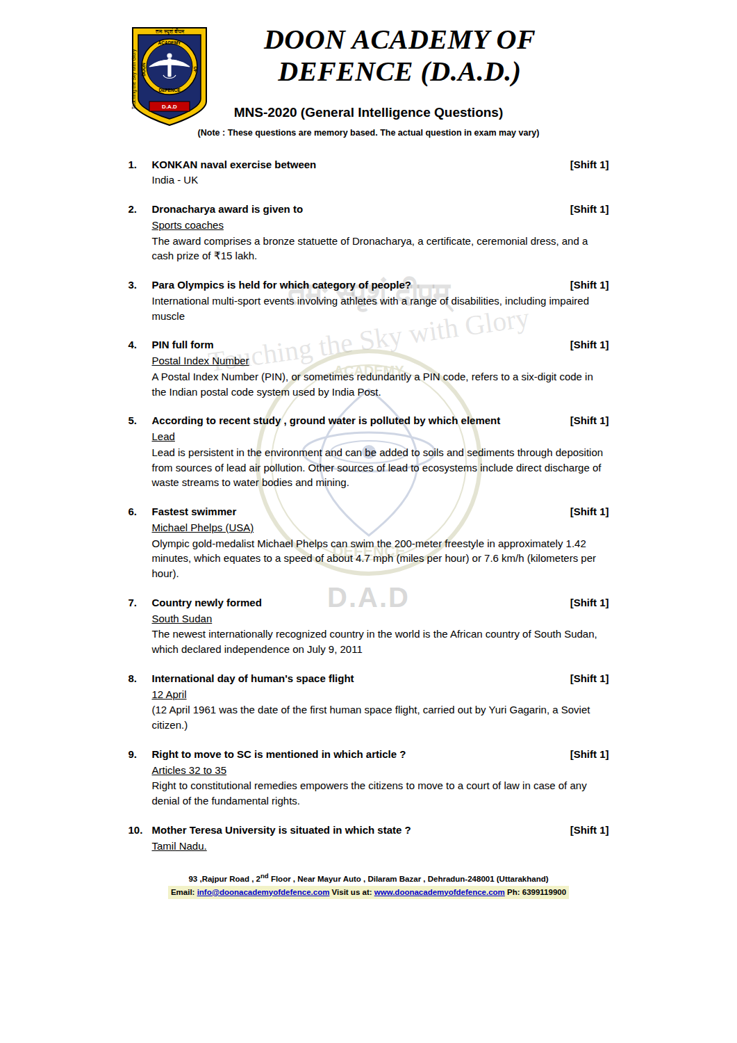तमः स्पृशं दीपम्
Touching the Sky with Glory
DEFENCE ACADEMY
D.A.D
तमः स्पृशं दीपम् Touching the Sky with Glory ACADEMY DEFENCE DOON OF D.A.D
DOON ACADEMY OF
DEFENCE (D.A.D.)
MNS-2020 (General Intelligence Questions)
(Note : These questions are memory based. The actual question in exam may vary)
KONKAN naval exercise between [Shift 1]
India - UK
Dronacharya award is given to [Shift 1]
Sports coaches
The award comprises a bronze statuette of Dronacharya, a certificate, ceremonial dress, and a cash prize of ₹15 lakh.
Para Olympics is held for which category of people? [Shift 1]
International multi-sport events involving athletes with a range of disabilities, including impaired muscle
PIN full form [Shift 1]
Postal Index Number
A Postal Index Number (PIN), or sometimes redundantly a PIN code, refers to a six-digit code in the Indian postal code system used by India Post.
According to recent study , ground water is polluted by which element [Shift 1]
Lead
Lead is persistent in the environment and can be added to soils and sediments through deposition from sources of lead air pollution. Other sources of lead to ecosystems include direct discharge of waste streams to water bodies and mining.
Fastest swimmer [Shift 1]
Michael Phelps (USA)
Olympic gold-medalist Michael Phelps can swim the 200-meter freestyle in approximately 1.42 minutes, which equates to a speed of about 4.7 mph (miles per hour) or 7.6 km/h (kilometers per hour).
Country newly formed [Shift 1]
South Sudan
The newest internationally recognized country in the world is the African country of South Sudan, which declared independence on July 9, 2011
International day of human's space flight [Shift 1]
12 April
(12 April 1961 was the date of the first human space flight, carried out by Yuri Gagarin, a Soviet citizen.)
Right to move to SC is mentioned in which article ? [Shift 1]
Articles 32 to 35
Right to constitutional remedies empowers the citizens to move to a court of law in case of any denial of the fundamental rights.
Mother Teresa University is situated in which state ? [Shift 1]
Tamil Nadu.
93 ,Rajpur Road , 2nd Floor , Near Mayur Auto , Dilaram Bazar , Dehradun-248001 (Uttarakhand)
Email: info@doonacademyofdefence.com Visit us at: www.doonacademyofdefence.com Ph: 6399119900